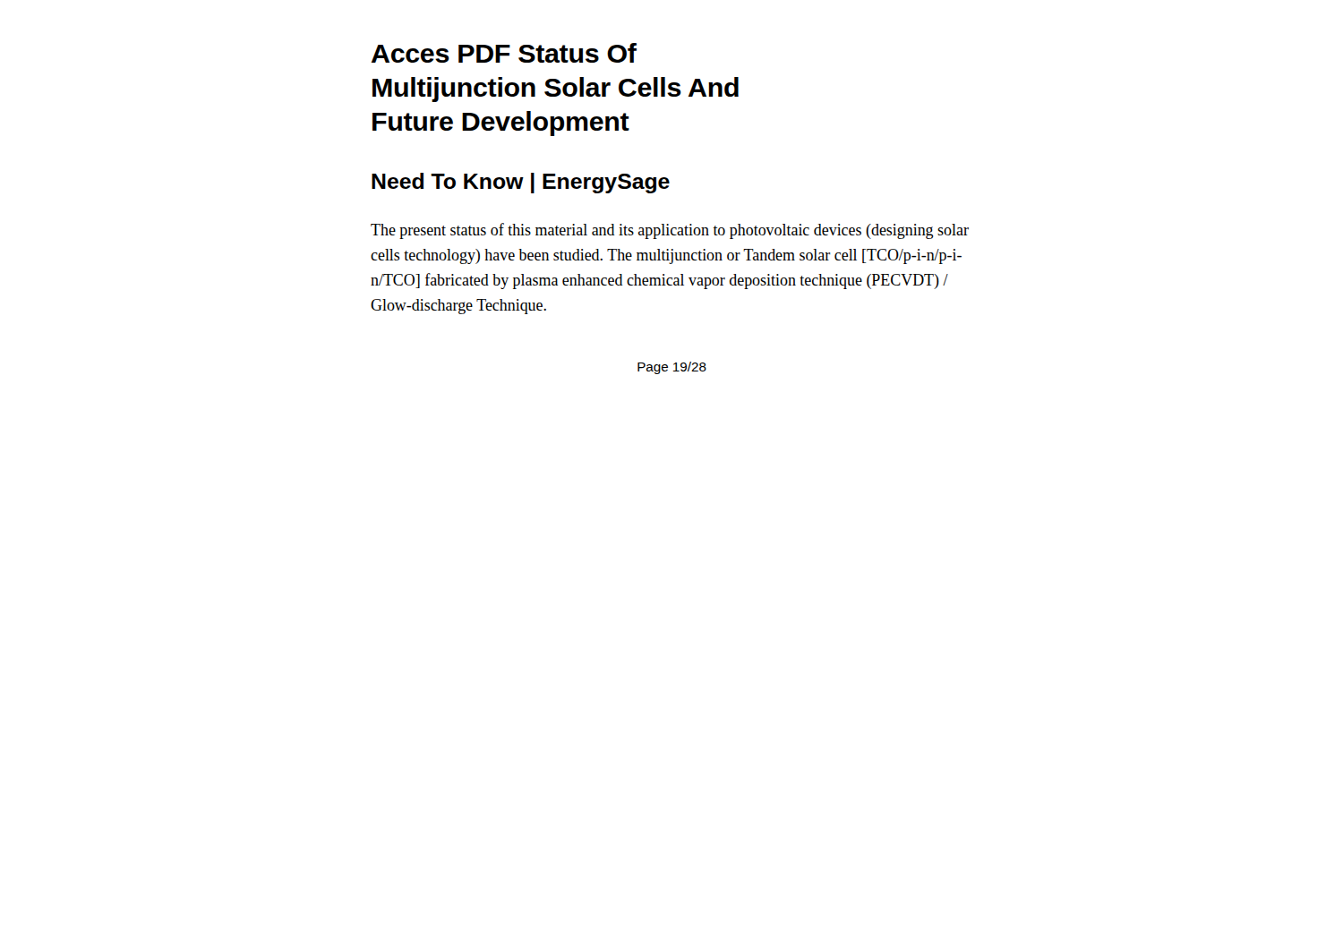Acces PDF Status Of Multijunction Solar Cells And Future Development
Need To Know | EnergySage
The present status of this material and its application to photovoltaic devices (designing solar cells technology) have been studied. The multijunction or Tandem solar cell [TCO/p-i-n/p-i-n/TCO] fabricated by plasma enhanced chemical vapor deposition technique (PECVDT) / Glow-discharge Technique.
Page 19/28